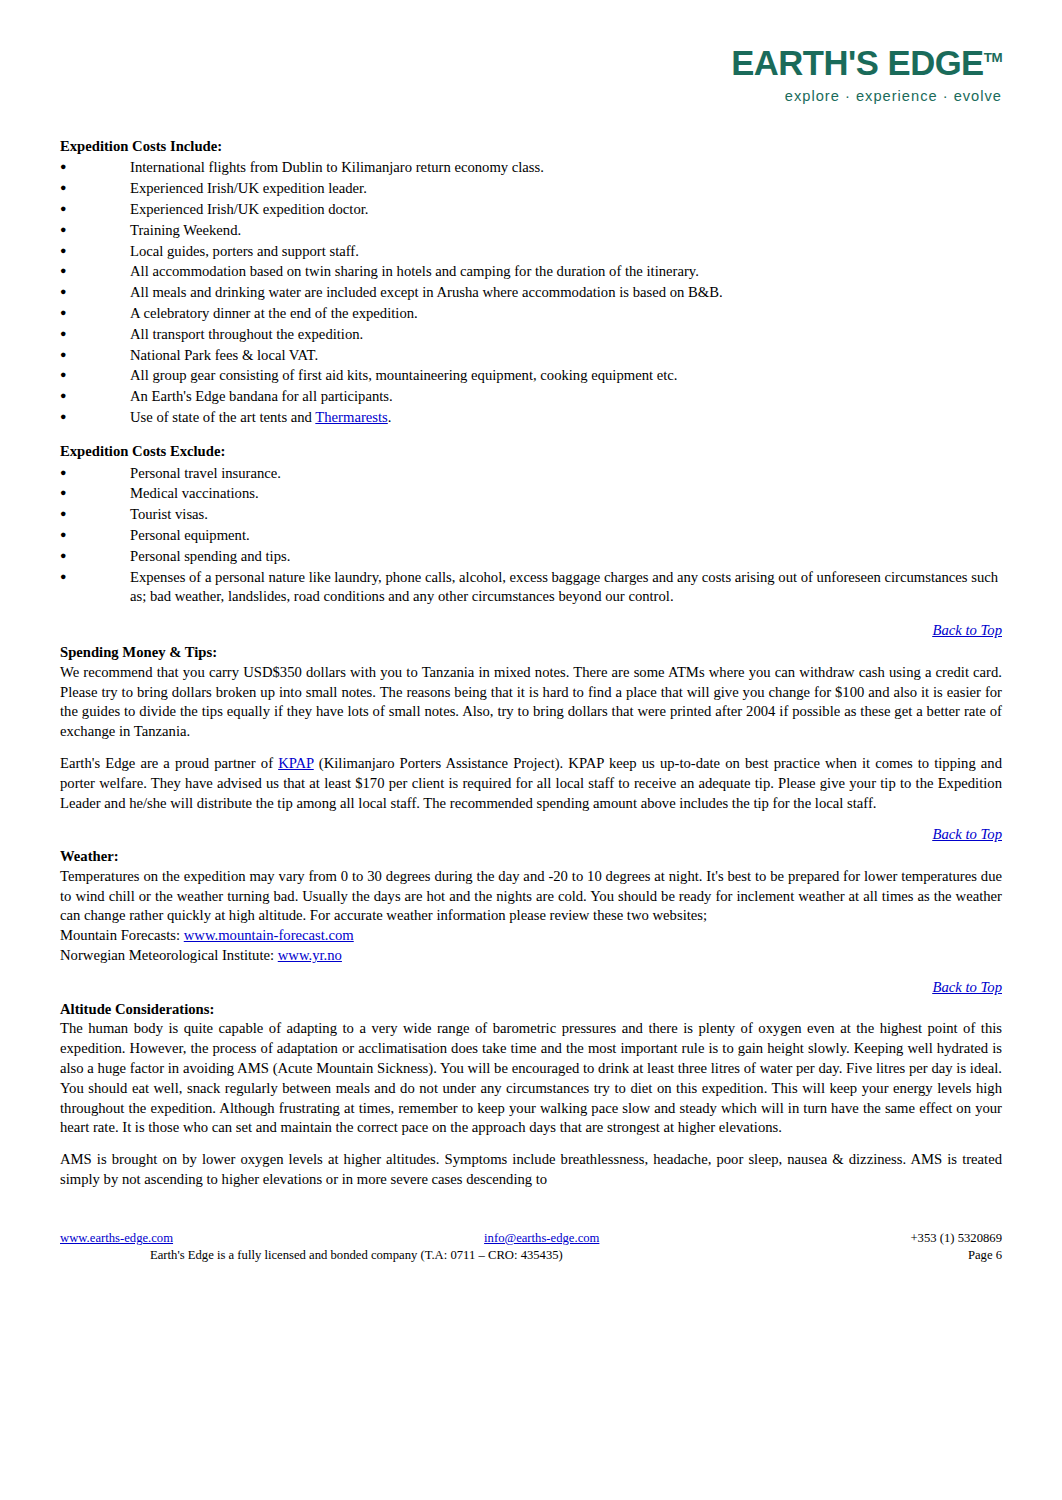EARTH'S EDGETM
explore · experience · evolve
Expedition Costs Include:
International flights from Dublin to Kilimanjaro return economy class.
Experienced Irish/UK expedition leader.
Experienced Irish/UK expedition doctor.
Training Weekend.
Local guides, porters and support staff.
All accommodation based on twin sharing in hotels and camping for the duration of the itinerary.
All meals and drinking water are included except in Arusha where accommodation is based on B&B.
A celebratory dinner at the end of the expedition.
All transport throughout the expedition.
National Park fees & local VAT.
All group gear consisting of first aid kits, mountaineering equipment, cooking equipment etc.
An Earth's Edge bandana for all participants.
Use of state of the art tents and Thermarests.
Expedition Costs Exclude:
Personal travel insurance.
Medical vaccinations.
Tourist visas.
Personal equipment.
Personal spending and tips.
Expenses of a personal nature like laundry, phone calls, alcohol, excess baggage charges and any costs arising out of unforeseen circumstances such as; bad weather, landslides, road conditions and any other circumstances beyond our control.
Back to Top
Spending Money & Tips:
We recommend that you carry USD$350 dollars with you to Tanzania in mixed notes. There are some ATMs where you can withdraw cash using a credit card. Please try to bring dollars broken up into small notes. The reasons being that it is hard to find a place that will give you change for $100 and also it is easier for the guides to divide the tips equally if they have lots of small notes. Also, try to bring dollars that were printed after 2004 if possible as these get a better rate of exchange in Tanzania.
Earth's Edge are a proud partner of KPAP (Kilimanjaro Porters Assistance Project). KPAP keep us up-to-date on best practice when it comes to tipping and porter welfare. They have advised us that at least $170 per client is required for all local staff to receive an adequate tip. Please give your tip to the Expedition Leader and he/she will distribute the tip among all local staff. The recommended spending amount above includes the tip for the local staff.
Back to Top
Weather:
Temperatures on the expedition may vary from 0 to 30 degrees during the day and -20 to 10 degrees at night. It's best to be prepared for lower temperatures due to wind chill or the weather turning bad. Usually the days are hot and the nights are cold. You should be ready for inclement weather at all times as the weather can change rather quickly at high altitude. For accurate weather information please review these two websites;
Mountain Forecasts: www.mountain-forecast.com
Norwegian Meteorological Institute: www.yr.no
Back to Top
Altitude Considerations:
The human body is quite capable of adapting to a very wide range of barometric pressures and there is plenty of oxygen even at the highest point of this expedition. However, the process of adaptation or acclimatisation does take time and the most important rule is to gain height slowly. Keeping well hydrated is also a huge factor in avoiding AMS (Acute Mountain Sickness). You will be encouraged to drink at least three litres of water per day. Five litres per day is ideal. You should eat well, snack regularly between meals and do not under any circumstances try to diet on this expedition. This will keep your energy levels high throughout the expedition. Although frustrating at times, remember to keep your walking pace slow and steady which will in turn have the same effect on your heart rate. It is those who can set and maintain the correct pace on the approach days that are strongest at higher elevations.
AMS is brought on by lower oxygen levels at higher altitudes. Symptoms include breathlessness, headache, poor sleep, nausea & dizziness. AMS is treated simply by not ascending to higher elevations or in more severe cases descending to
www.earths-edge.com info@earths-edge.com +353 (1) 5320869
Earth's Edge is a fully licensed and bonded company (T.A: 0711 – CRO: 435435) Page 6